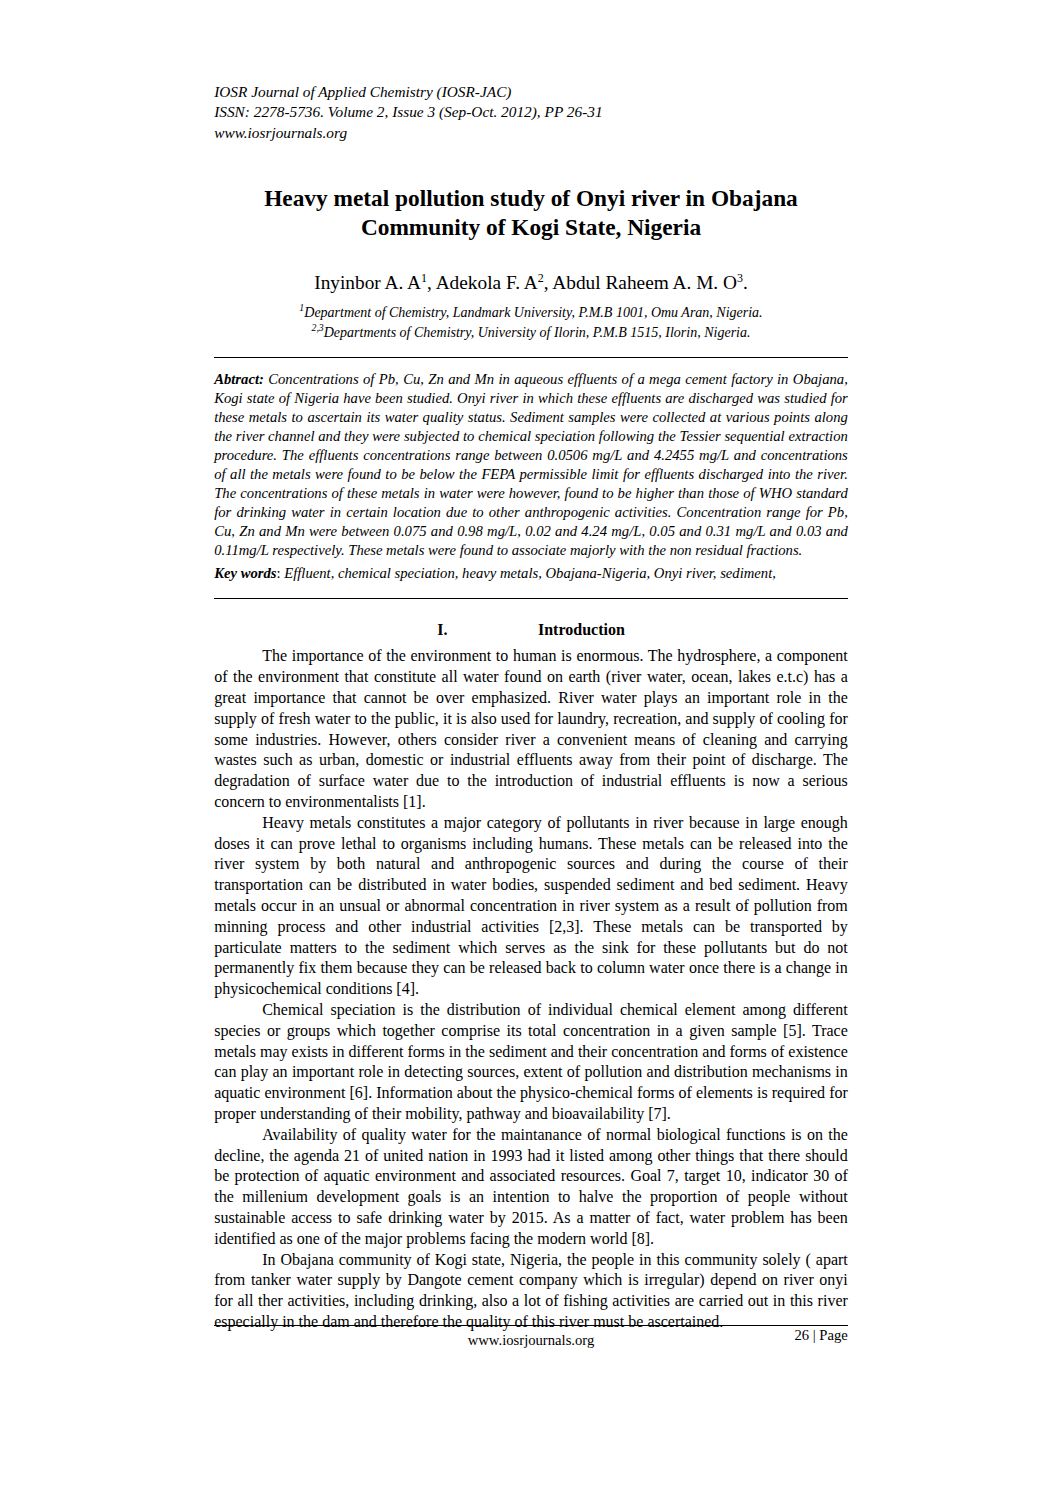IOSR Journal of Applied Chemistry (IOSR-JAC)
ISSN: 2278-5736. Volume 2, Issue 3 (Sep-Oct. 2012), PP 26-31
www.iosrjournals.org
Heavy metal pollution study of Onyi river in Obajana
Community of Kogi State, Nigeria
Inyinbor A. A1, Adekola F. A2, Abdul Raheem A. M. O3.
1Department of Chemistry, Landmark University, P.M.B 1001, Omu Aran, Nigeria.
2,3Departments of Chemistry, University of Ilorin, P.M.B 1515, Ilorin, Nigeria.
Abtract: Concentrations of Pb, Cu, Zn and Mn in aqueous effluents of a mega cement factory in Obajana, Kogi state of Nigeria have been studied. Onyi river in which these effluents are discharged was studied for these metals to ascertain its water quality status. Sediment samples were collected at various points along the river channel and they were subjected to chemical speciation following the Tessier sequential extraction procedure. The effluents concentrations range between 0.0506 mg/L and 4.2455 mg/L and concentrations of all the metals were found to be below the FEPA permissible limit for effluents discharged into the river. The concentrations of these metals in water were however, found to be higher than those of WHO standard for drinking water in certain location due to other anthropogenic activities. Concentration range for Pb, Cu, Zn and Mn were between 0.075 and 0.98 mg/L, 0.02 and 4.24 mg/L, 0.05 and 0.31 mg/L and 0.03 and 0.11mg/L respectively. These metals were found to associate majorly with the non residual fractions.
Key words: Effluent, chemical speciation, heavy metals, Obajana-Nigeria, Onyi river, sediment,
I. Introduction
The importance of the environment to human is enormous. The hydrosphere, a component of the environment that constitute all water found on earth (river water, ocean, lakes e.t.c) has a great importance that cannot be over emphasized. River water plays an important role in the supply of fresh water to the public, it is also used for laundry, recreation, and supply of cooling for some industries. However, others consider river a convenient means of cleaning and carrying wastes such as urban, domestic or industrial effluents away from their point of discharge. The degradation of surface water due to the introduction of industrial effluents is now a serious concern to environmentalists [1].
Heavy metals constitutes a major category of pollutants in river because in large enough doses it can prove lethal to organisms including humans. These metals can be released into the river system by both natural and anthropogenic sources and during the course of their transportation can be distributed in water bodies, suspended sediment and bed sediment. Heavy metals occur in an unsual or abnormal concentration in river system as a result of pollution from minning process and other industrial activities [2,3]. These metals can be transported by particulate matters to the sediment which serves as the sink for these pollutants but do not permanently fix them because they can be released back to column water once there is a change in physicochemical conditions [4].
Chemical speciation is the distribution of individual chemical element among different species or groups which together comprise its total concentration in a given sample [5]. Trace metals may exists in different forms in the sediment and their concentration and forms of existence can play an important role in detecting sources, extent of pollution and distribution mechanisms in aquatic environment [6]. Information about the physico-chemical forms of elements is required for proper understanding of their mobility, pathway and bioavailability [7].
Availability of quality water for the maintanance of normal biological functions is on the decline, the agenda 21 of united nation in 1993 had it listed among other things that there should be protection of aquatic environment and associated resources. Goal 7, target 10, indicator 30 of the millenium development goals is an intention to halve the proportion of people without sustainable access to safe drinking water by 2015. As a matter of fact, water problem has been identified as one of the major problems facing the modern world [8].
In Obajana community of Kogi state, Nigeria, the people in this community solely ( apart from tanker water supply by Dangote cement company which is irregular) depend on river onyi for all ther activities, including drinking, also a lot of fishing activities are carried out in this river especially in the dam and therefore the quality of this river must be ascertained.
www.iosrjournals.org
26 | Page